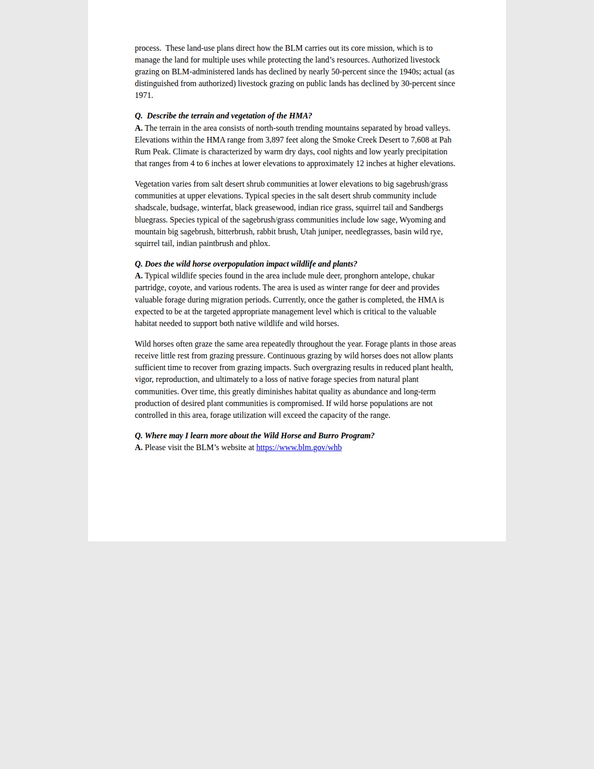process. These land-use plans direct how the BLM carries out its core mission, which is to manage the land for multiple uses while protecting the land’s resources. Authorized livestock grazing on BLM-administered lands has declined by nearly 50-percent since the 1940s; actual (as distinguished from authorized) livestock grazing on public lands has declined by 30-percent since 1971.
Q. Describe the terrain and vegetation of the HMA?
A. The terrain in the area consists of north-south trending mountains separated by broad valleys. Elevations within the HMA range from 3,897 feet along the Smoke Creek Desert to 7,608 at Pah Rum Peak. Climate is characterized by warm dry days, cool nights and low yearly precipitation that ranges from 4 to 6 inches at lower elevations to approximately 12 inches at higher elevations.
Vegetation varies from salt desert shrub communities at lower elevations to big sagebrush/grass communities at upper elevations. Typical species in the salt desert shrub community include shadscale, budsage, winterfat, black greasewood, indian rice grass, squirrel tail and Sandbergs bluegrass. Species typical of the sagebrush/grass communities include low sage, Wyoming and mountain big sagebrush, bitterbrush, rabbit brush, Utah juniper, needlegrasses, basin wild rye, squirrel tail, indian paintbrush and phlox.
Q. Does the wild horse overpopulation impact wildlife and plants?
A. Typical wildlife species found in the area include mule deer, pronghorn antelope, chukar partridge, coyote, and various rodents. The area is used as winter range for deer and provides valuable forage during migration periods. Currently, once the gather is completed, the HMA is expected to be at the targeted appropriate management level which is critical to the valuable habitat needed to support both native wildlife and wild horses.
Wild horses often graze the same area repeatedly throughout the year. Forage plants in those areas receive little rest from grazing pressure. Continuous grazing by wild horses does not allow plants sufficient time to recover from grazing impacts. Such overgrazing results in reduced plant health, vigor, reproduction, and ultimately to a loss of native forage species from natural plant communities. Over time, this greatly diminishes habitat quality as abundance and long-term production of desired plant communities is compromised. If wild horse populations are not controlled in this area, forage utilization will exceed the capacity of the range.
Q. Where may I learn more about the Wild Horse and Burro Program?
A. Please visit the BLM’s website at https://www.blm.gov/whb